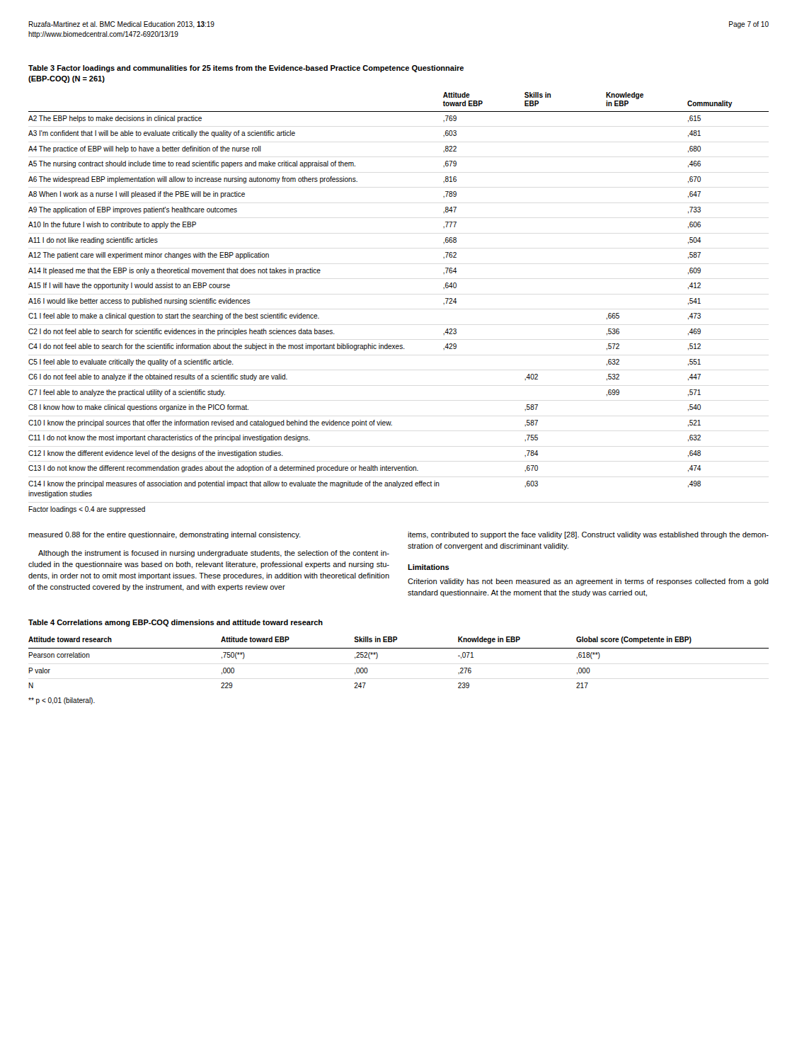Ruzafa-Martinez et al. BMC Medical Education 2013, 13:19
http://www.biomedcentral.com/1472-6920/13/19
Page 7 of 10
Table 3 Factor loadings and communalities for 25 items from the Evidence-based Practice Competence Questionnaire
(EBP-COQ) (N = 261)
| | Attitude toward EBP | Skills in EBP | Knowledge in EBP | Communality |
| --- | --- | --- | --- | --- |
| A2 The EBP helps to make decisions in clinical practice | ,769 | | | ,615 |
| A3 I'm confident that I will be able to evaluate critically the quality of a scientific article | ,603 | | | ,481 |
| A4 The practice of EBP will help to have a better definition of the nurse roll | ,822 | | | ,680 |
| A5 The nursing contract should include time to read scientific papers and make critical appraisal of them. | ,679 | | | ,466 |
| A6 The widespread EBP implementation will allow to increase nursing autonomy from others professions. | ,816 | | | ,670 |
| A8 When I work as a nurse I will pleased if the PBE will be in practice | ,789 | | | ,647 |
| A9 The application of EBP improves patient's healthcare outcomes | ,847 | | | ,733 |
| A10 In the future I wish to contribute to apply the EBP | ,777 | | | ,606 |
| A11 I do not like reading scientific articles | ,668 | | | ,504 |
| A12 The patient care will experiment minor changes with the EBP application | ,762 | | | ,587 |
| A14 It pleased me that the EBP is only a theoretical movement that does not takes in practice | ,764 | | | ,609 |
| A15 If I will have the opportunity I would assist to an EBP course | ,640 | | | ,412 |
| A16 I would like better access to published nursing scientific evidences | ,724 | | | ,541 |
| C1 I feel able to make a clinical question to start the searching of the best scientific evidence. | | | ,665 | ,473 |
| C2 I do not feel able to search for scientific evidences in the principles heath sciences data bases. | ,423 | | ,536 | ,469 |
| C4 I do not feel able to search for the scientific information about the subject in the most important bibliographic indexes. | ,429 | | ,572 | ,512 |
| C5 I feel able to evaluate critically the quality of a scientific article. | | | ,632 | ,551 |
| C6 I do not feel able to analyze if the obtained results of a scientific study are valid. | | ,402 | ,532 | ,447 |
| C7 I feel able to analyze the practical utility of a scientific study. | | | ,699 | ,571 |
| C8 I know how to make clinical questions organize in the PICO format. | | ,587 | | ,540 |
| C10 I know the principal sources that offer the information revised and catalogued behind the evidence point of view. | | ,587 | | ,521 |
| C11 I do not know the most important characteristics of the principal investigation designs. | | ,755 | | ,632 |
| C12 I know the different evidence level of the designs of the investigation studies. | | ,784 | | ,648 |
| C13 I do not know the different recommendation grades about the adoption of a determined procedure or health intervention. | | ,670 | | ,474 |
| C14 I know the principal measures of association and potential impact that allow to evaluate the magnitude of the analyzed effect in investigation studies | | ,603 | | ,498 |
| Factor loadings < 0.4 are suppressed |
measured 0.88 for the entire questionnaire, demonstrating internal consistency.
Although the instrument is focused in nursing undergraduate students, the selection of the content included in the questionnaire was based on both, relevant literature, professional experts and nursing students, in order not to omit most important issues. These procedures, in addition with theoretical definition of the constructed covered by the instrument, and with experts review over
items, contributed to support the face validity [28]. Construct validity was established through the demonstration of convergent and discriminant validity.
Limitations
Criterion validity has not been measured as an agreement in terms of responses collected from a gold standard questionnaire. At the moment that the study was carried out,
Table 4 Correlations among EBP-COQ dimensions and attitude toward research
| Attitude toward research | Attitude toward EBP | Skills in EBP | Knowldege in EBP | Global score (Competente in EBP) |
| --- | --- | --- | --- | --- |
| Pearson correlation | ,750(**) | ,252(**) | -,071 | ,618(**) |
| P valor | ,000 | ,000 | ,276 | ,000 |
| N | 229 | 247 | 239 | 217 |
** p < 0,01 (bilateral).